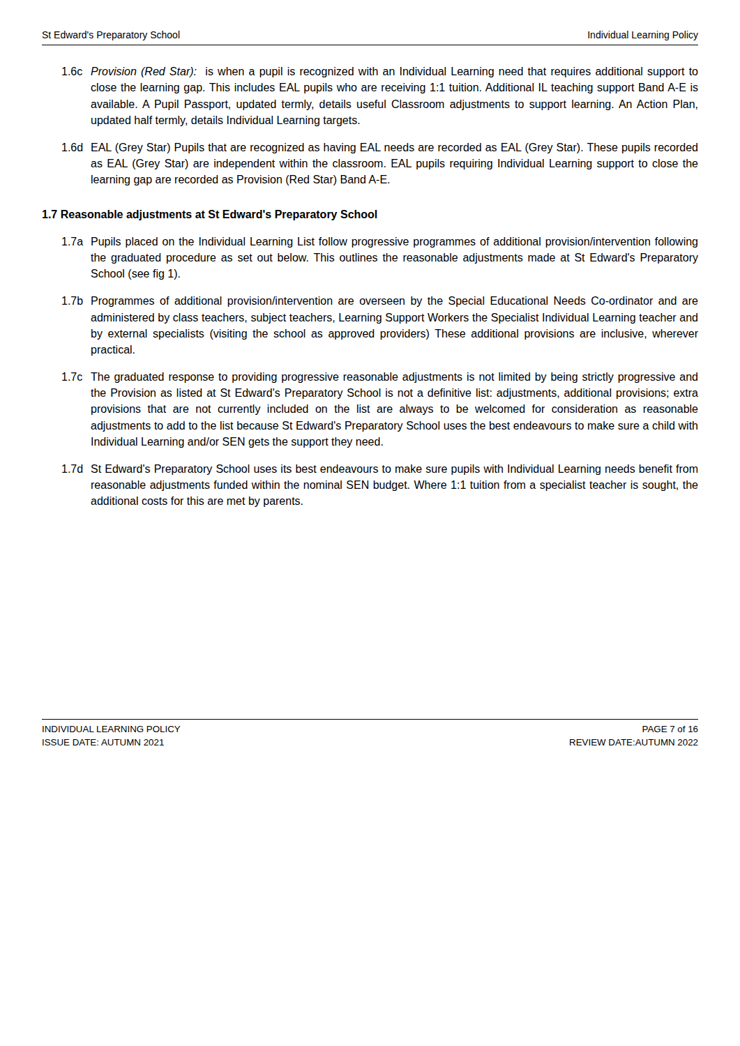St Edward's Preparatory School Individual Learning Policy
1.6c
Provision (Red Star): is when a pupil is recognized with an Individual Learning need that requires additional support to close the learning gap. This includes EAL pupils who are receiving 1:1 tuition. Additional IL teaching support Band A-E is available. A Pupil Passport, updated termly, details useful Classroom adjustments to support learning. An Action Plan, updated half termly, details Individual Learning targets.
1.6d
EAL (Grey Star) Pupils that are recognized as having EAL needs are recorded as EAL (Grey Star). These pupils recorded as EAL (Grey Star) are independent within the classroom. EAL pupils requiring Individual Learning support to close the learning gap are recorded as Provision (Red Star) Band A-E.
1.7 Reasonable adjustments at St Edward's Preparatory School
1.7a
Pupils placed on the Individual Learning List follow progressive programmes of additional provision/intervention following the graduated procedure as set out below. This outlines the reasonable adjustments made at St Edward's Preparatory School (see fig 1).
1.7b
Programmes of additional provision/intervention are overseen by the Special Educational Needs Co-ordinator and are administered by class teachers, subject teachers, Learning Support Workers the Specialist Individual Learning teacher and by external specialists (visiting the school as approved providers) These additional provisions are inclusive, wherever practical.
1.7c
The graduated response to providing progressive reasonable adjustments is not limited by being strictly progressive and the Provision as listed at St Edward's Preparatory School is not a definitive list: adjustments, additional provisions; extra provisions that are not currently included on the list are always to be welcomed for consideration as reasonable adjustments to add to the list because St Edward's Preparatory School uses the best endeavours to make sure a child with Individual Learning and/or SEN gets the support they need.
1.7d
St Edward's Preparatory School uses its best endeavours to make sure pupils with Individual Learning needs benefit from reasonable adjustments funded within the nominal SEN budget. Where 1:1 tuition from a specialist teacher is sought, the additional costs for this are met by parents.
INDIVIDUAL LEARNING POLICY ISSUE DATE: AUTUMN 2021
PAGE 7 of 16 REVIEW DATE:AUTUMN 2022